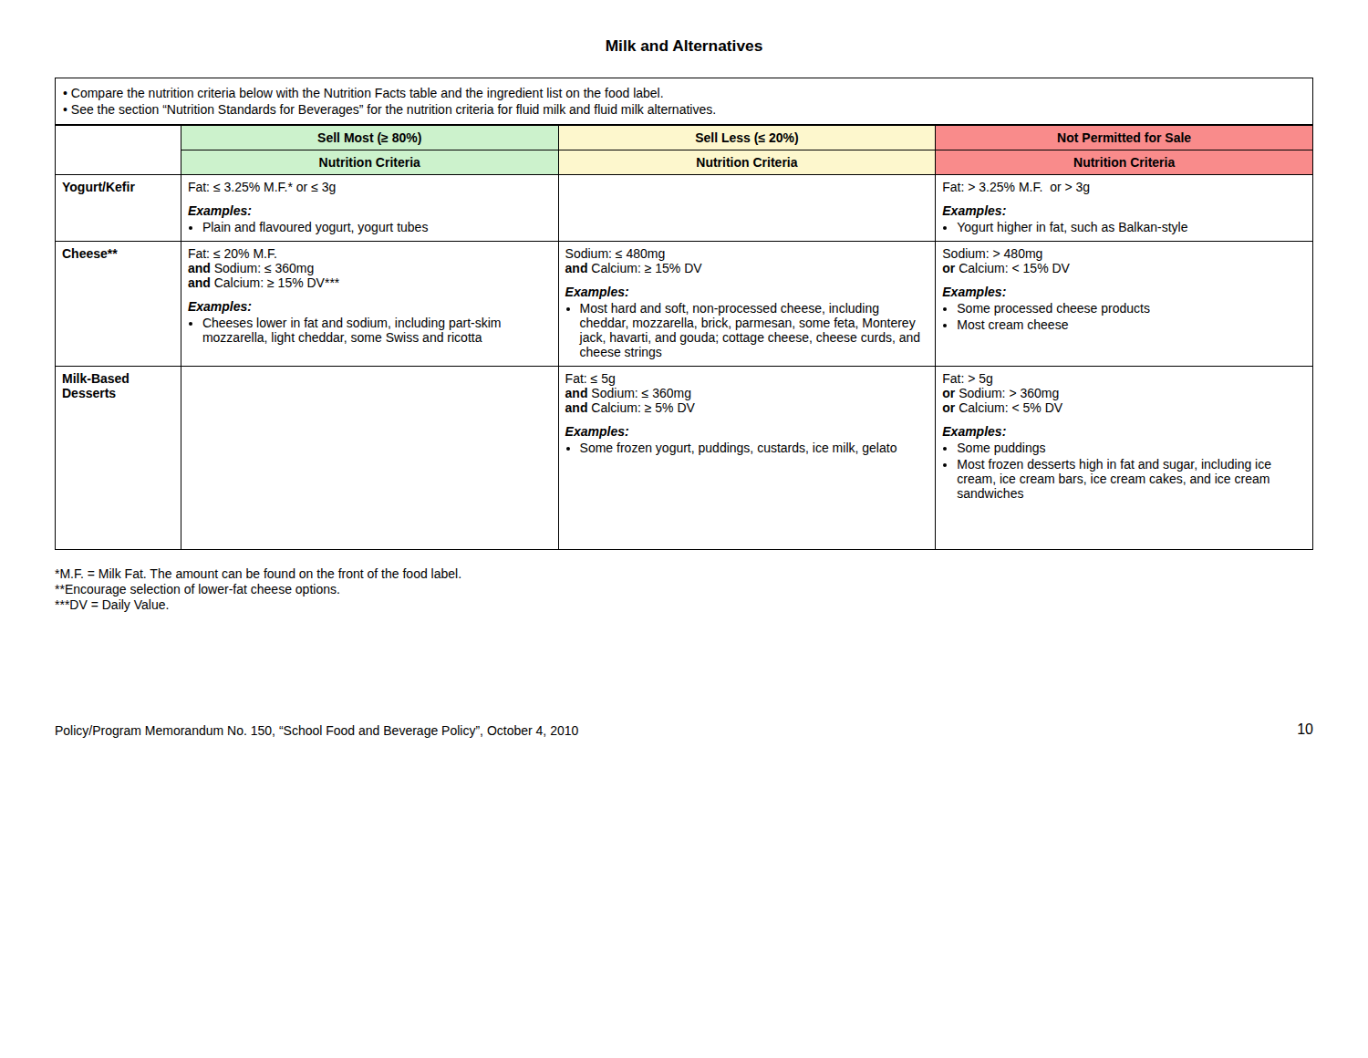Milk and Alternatives
• Compare the nutrition criteria below with the Nutrition Facts table and the ingredient list on the food label.
• See the section “Nutrition Standards for Beverages” for the nutrition criteria for fluid milk and fluid milk alternatives.
| | Sell Most (≥ 80%) | Sell Less (≤ 20%) | Not Permitted for Sale |
| --- | --- | --- | --- |
| | Nutrition Criteria | Nutrition Criteria | Nutrition Criteria |
| Yogurt/Kefir | Fat: ≤ 3.25% M.F.* or ≤ 3g Examples: Plain and flavoured yogurt, yogurt tubes | | Fat: > 3.25% M.F. or > 3g Examples: Yogurt higher in fat, such as Balkan-style |
| Cheese** | Fat: ≤ 20% M.F. and Sodium: ≤ 360mg and Calcium: ≥ 15% DV*** Examples: Cheeses lower in fat and sodium, including part-skim mozzarella, light cheddar, some Swiss and ricotta | Sodium: ≤ 480mg and Calcium: ≥ 15% DV Examples: Most hard and soft, non-processed cheese, including cheddar, mozzarella, brick, parmesan, some feta, Monterey jack, havarti, and gouda; cottage cheese, cheese curds, and cheese strings | Sodium: > 480mg or Calcium: < 15% DV Examples: Some processed cheese products Most cream cheese |
| Milk-Based Desserts | | Fat: ≤ 5g and Sodium: ≤ 360mg and Calcium: ≥ 5% DV Examples: Some frozen yogurt, puddings, custards, ice milk, gelato | Fat: > 5g or Sodium: > 360mg or Calcium: < 5% DV Examples: Some puddings Most frozen desserts high in fat and sugar, including ice cream, ice cream bars, ice cream cakes, and ice cream sandwiches |
*M.F. = Milk Fat. The amount can be found on the front of the food label.
**Encourage selection of lower-fat cheese options.
***DV = Daily Value.
Policy/Program Memorandum No. 150, “School Food and Beverage Policy”, October 4, 2010 10